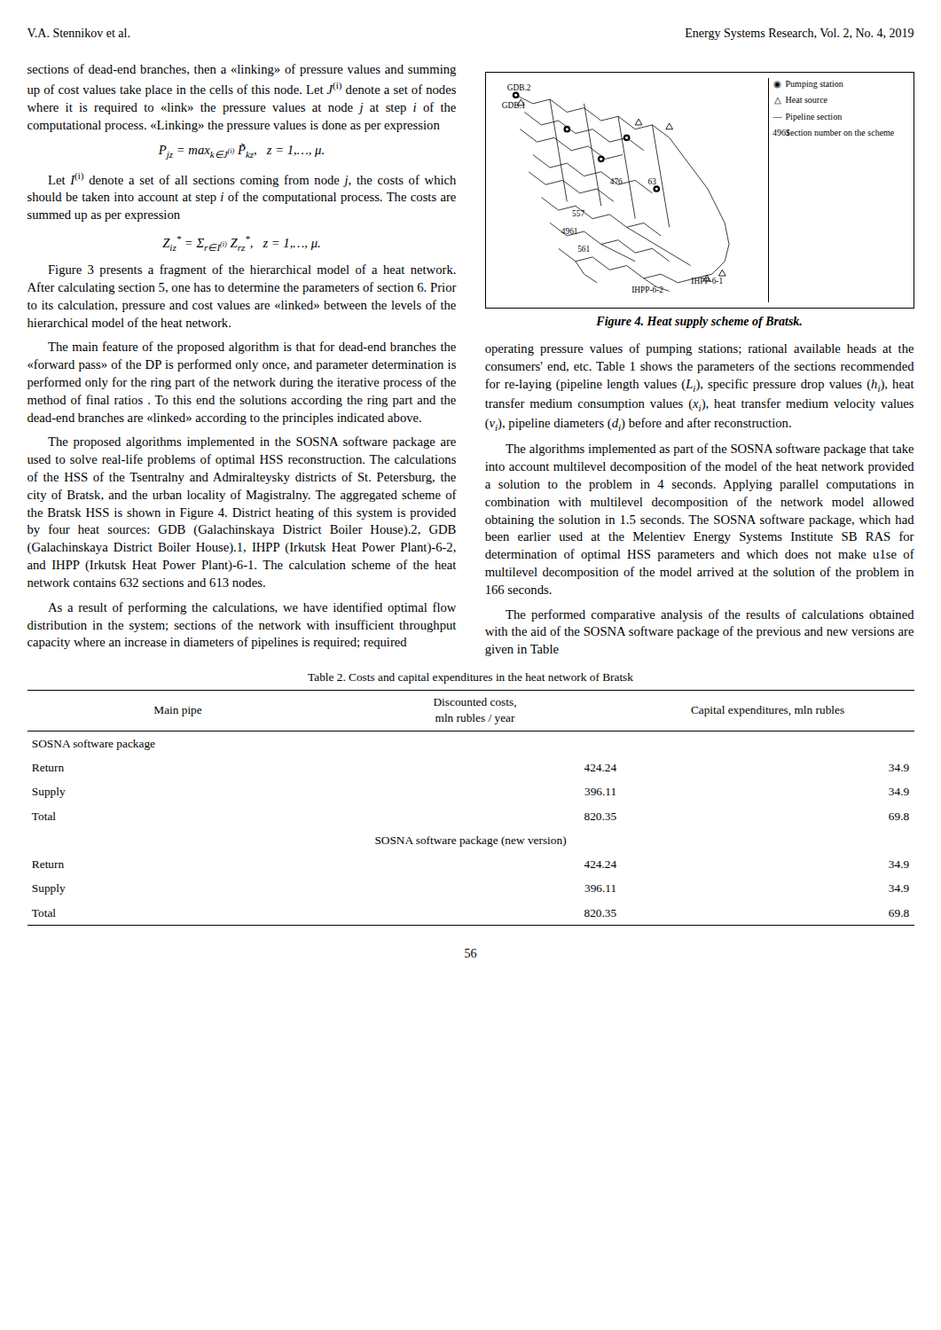V.A. Stennikov et al.
Energy Systems Research, Vol. 2, No. 4, 2019
sections of dead-end branches, then a «linking» of pressure values and summing up of cost values take place in the cells of this node. Let J(i) denote a set of nodes where it is required to «link» the pressure values at node j at step i of the computational process. «Linking» the pressure values is done as per expression
Pjz = maxk∈J(i) P̃kz, z = 1,…, μ.
Let I(i) denote a set of all sections coming from node j, the costs of which should be taken into account at step i of the computational process. The costs are summed up as per expression
Ziz* = Σr∈I(i) Zrz*, z = 1,…, μ.
Figure 3 presents a fragment of the hierarchical model of a heat network. After calculating section 5, one has to determine the parameters of section 6. Prior to its calculation, pressure and cost values are «linked» between the levels of the hierarchical model of the heat network.
The main feature of the proposed algorithm is that for dead-end branches the «forward pass» of the DP is performed only once, and parameter determination is performed only for the ring part of the network during the iterative process of the method of final ratios . To this end the solutions according the ring part and the dead-end branches are «linked» according to the principles indicated above.
The proposed algorithms implemented in the SOSNA software package are used to solve real-life problems of optimal HSS reconstruction. The calculations of the HSS of the Tsentralny and Admiralteysky districts of St. Petersburg, the city of Bratsk, and the urban locality of Magistralny. The aggregated scheme of the Bratsk HSS is shown in Figure 4. District heating of this system is provided by four heat sources: GDB (Galachinskaya District Boiler House).2, GDB (Galachinskaya District Boiler House).1, IHPP (Irkutsk Heat Power Plant)-6-2, and IHPP (Irkutsk Heat Power Plant)-6-1. The calculation scheme of the heat network contains 632 sections and 613 nodes.
As a result of performing the calculations, we have identified optimal flow distribution in the system; sections of the network with insufficient throughput capacity where an increase in diameters of pipelines is required; required
GDB.2 GDB.1 476 63 557 4961 561 IHPP-6-2 IHPP-6-1
◉Pumping station
△Heat source
—Pipeline section
4961 Section number on the scheme
Figure 4. Heat supply scheme of Bratsk.
operating pressure values of pumping stations; rational available heads at the consumers' end, etc. Table 1 shows the parameters of the sections recommended for re-laying (pipeline length values (Li), specific pressure drop values (hi), heat transfer medium consumption values (xi), heat transfer medium velocity values (vi), pipeline diameters (di) before and after reconstruction.
The algorithms implemented as part of the SOSNA software package that take into account multilevel decomposition of the model of the heat network provided a solution to the problem in 4 seconds. Applying parallel computations in combination with multilevel decomposition of the network model allowed obtaining the solution in 1.5 seconds. The SOSNA software package, which had been earlier used at the Melentiev Energy Systems Institute SB RAS for determination of optimal HSS parameters and which does not make u1se of multilevel decomposition of the model arrived at the solution of the problem in 166 seconds.
The performed comparative analysis of the results of calculations obtained with the aid of the SOSNA software package of the previous and new versions are given in Table
Table 2. Costs and capital expenditures in the heat network of Bratsk
| Main pipe | Discounted costs, mln rubles / year | Capital expenditures, mln rubles |
| --- | --- | --- |
| SOSNA software package |
| Return | 424.24 | 34.9 |
| Supply | 396.11 | 34.9 |
| Total | 820.35 | 69.8 |
| SOSNA software package (new version) |
| Return | 424.24 | 34.9 |
| Supply | 396.11 | 34.9 |
| Total | 820.35 | 69.8 |
56